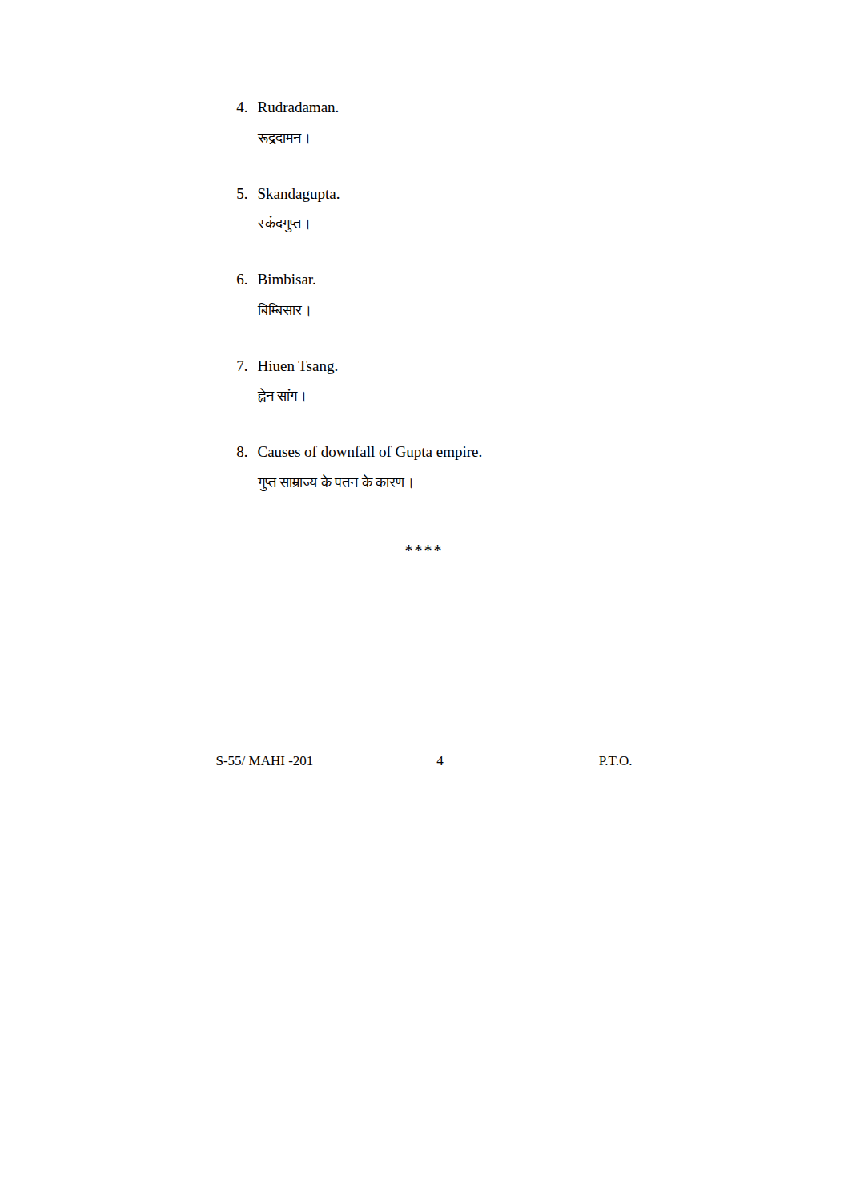4. Rudradaman. रूद्रदामन।
5. Skandagupta. स्कंदगुप्त।
6. Bimbisar. बिम्बिसार।
7. Hiuen Tsang. ह्वेन सांग।
8. Causes of downfall of Gupta empire. गुप्त साम्राज्य के पतन के कारण।
****
S-55/ MAHI -201 4 P.T.O.